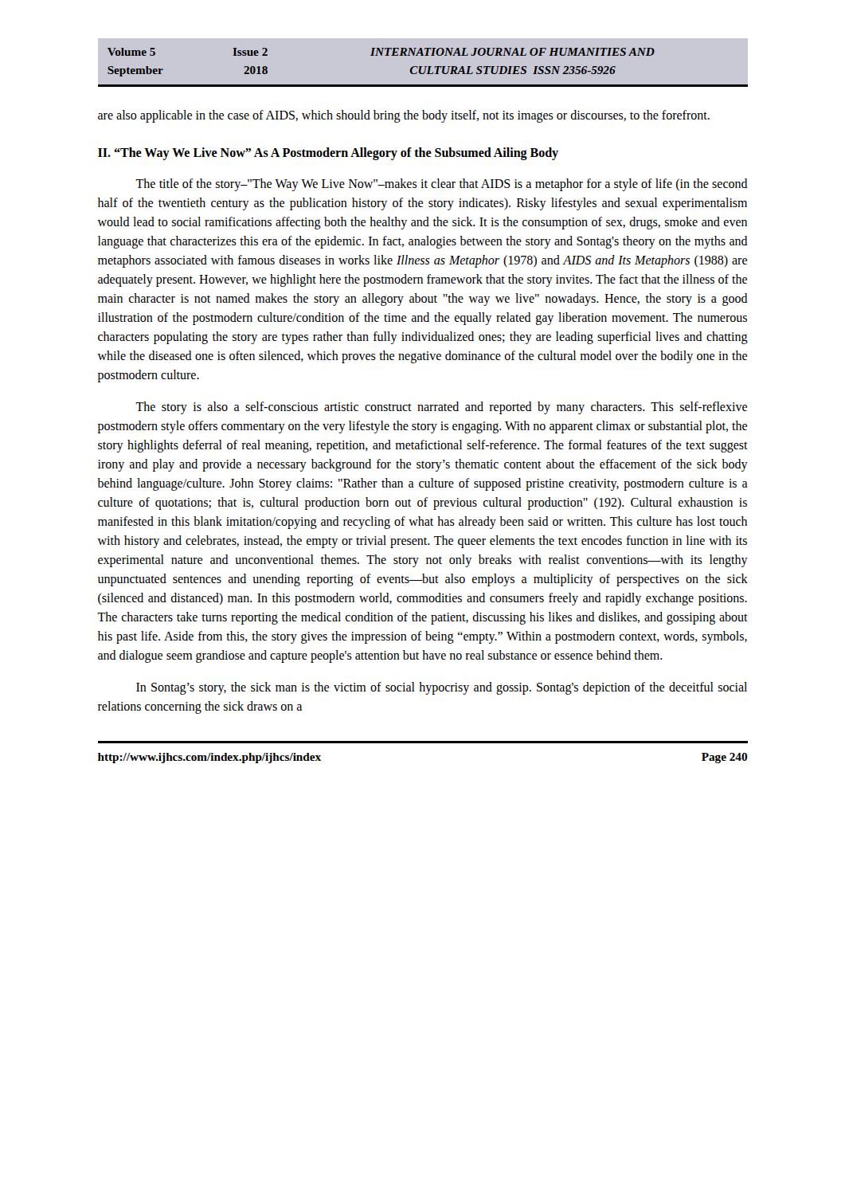Volume 5 Issue 2
September 2018
INTERNATIONAL JOURNAL OF HUMANITIES AND
CULTURAL STUDIES ISSN 2356-5926
are also applicable in the case of AIDS, which should bring the body itself, not its images or discourses, to the forefront.
II. “The Way We Live Now” As A Postmodern Allegory of the Subsumed Ailing Body
The title of the story–"The Way We Live Now"–makes it clear that AIDS is a metaphor for a style of life (in the second half of the twentieth century as the publication history of the story indicates). Risky lifestyles and sexual experimentalism would lead to social ramifications affecting both the healthy and the sick. It is the consumption of sex, drugs, smoke and even language that characterizes this era of the epidemic. In fact, analogies between the story and Sontag's theory on the myths and metaphors associated with famous diseases in works like Illness as Metaphor (1978) and AIDS and Its Metaphors (1988) are adequately present. However, we highlight here the postmodern framework that the story invites. The fact that the illness of the main character is not named makes the story an allegory about "the way we live" nowadays. Hence, the story is a good illustration of the postmodern culture/condition of the time and the equally related gay liberation movement. The numerous characters populating the story are types rather than fully individualized ones; they are leading superficial lives and chatting while the diseased one is often silenced, which proves the negative dominance of the cultural model over the bodily one in the postmodern culture.
The story is also a self-conscious artistic construct narrated and reported by many characters. This self-reflexive postmodern style offers commentary on the very lifestyle the story is engaging. With no apparent climax or substantial plot, the story highlights deferral of real meaning, repetition, and metafictional self-reference. The formal features of the text suggest irony and play and provide a necessary background for the story’s thematic content about the effacement of the sick body behind language/culture. John Storey claims: "Rather than a culture of supposed pristine creativity, postmodern culture is a culture of quotations; that is, cultural production born out of previous cultural production" (192). Cultural exhaustion is manifested in this blank imitation/copying and recycling of what has already been said or written. This culture has lost touch with history and celebrates, instead, the empty or trivial present. The queer elements the text encodes function in line with its experimental nature and unconventional themes. The story not only breaks with realist conventions—with its lengthy unpunctuated sentences and unending reporting of events—but also employs a multiplicity of perspectives on the sick (silenced and distanced) man. In this postmodern world, commodities and consumers freely and rapidly exchange positions. The characters take turns reporting the medical condition of the patient, discussing his likes and dislikes, and gossiping about his past life. Aside from this, the story gives the impression of being “empty.” Within a postmodern context, words, symbols, and dialogue seem grandiose and capture people's attention but have no real substance or essence behind them.
In Sontag’s story, the sick man is the victim of social hypocrisy and gossip. Sontag's depiction of the deceitful social relations concerning the sick draws on a
http://www.ijhcs.com/index.php/ijhcs/index Page 240